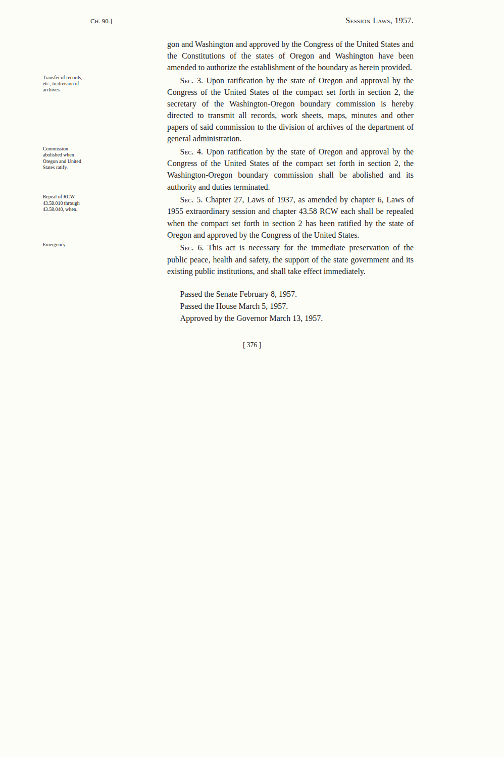CH. 90.] Session Laws, 1957.
gon and Washington and approved by the Congress of the United States and the Constitutions of the states of Oregon and Washington have been amended to authorize the establishment of the boundary as herein provided.
Transfer of records, etc., to division of archives.
Sec. 3. Upon ratification by the state of Oregon and approval by the Congress of the United States of the compact set forth in section 2, the secretary of the Washington-Oregon boundary commission is hereby directed to transmit all records, work sheets, maps, minutes and other papers of said commission to the division of archives of the department of general administration.
Commission abolished when Oregon and United States ratify.
Sec. 4. Upon ratification by the state of Oregon and approval by the Congress of the United States of the compact set forth in section 2, the Washington-Oregon boundary commission shall be abolished and its authority and duties terminated.
Repeal of RCW 43.58.010 through 43.58.040, when.
Sec. 5. Chapter 27, Laws of 1937, as amended by chapter 6, Laws of 1955 extraordinary session and chapter 43.58 RCW each shall be repealed when the compact set forth in section 2 has been ratified by the state of Oregon and approved by the Congress of the United States.
Emergency.
Sec. 6. This act is necessary for the immediate preservation of the public peace, health and safety, the support of the state government and its existing public institutions, and shall take effect immediately.
Passed the Senate February 8, 1957.
Passed the House March 5, 1957.
Approved by the Governor March 13, 1957.
[ 376 ]